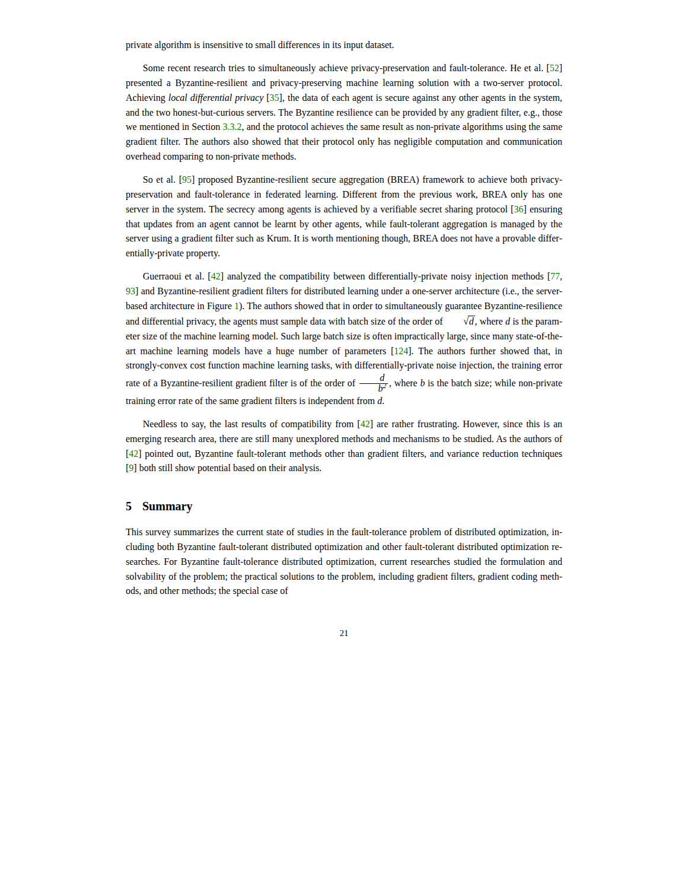private algorithm is insensitive to small differences in its input dataset.
Some recent research tries to simultaneously achieve privacy-preservation and fault-tolerance. He et al. [52] presented a Byzantine-resilient and privacy-preserving machine learning solution with a two-server protocol. Achieving local differential privacy [35], the data of each agent is secure against any other agents in the system, and the two honest-but-curious servers. The Byzantine resilience can be provided by any gradient filter, e.g., those we mentioned in Section 3.3.2, and the protocol achieves the same result as non-private algorithms using the same gradient filter. The authors also showed that their protocol only has negligible computation and communication overhead comparing to non-private methods.
So et al. [95] proposed Byzantine-resilient secure aggregation (BREA) framework to achieve both privacy-preservation and fault-tolerance in federated learning. Different from the previous work, BREA only has one server in the system. The secrecy among agents is achieved by a verifiable secret sharing protocol [36] ensuring that updates from an agent cannot be learnt by other agents, while fault-tolerant aggregation is managed by the server using a gradient filter such as Krum. It is worth mentioning though, BREA does not have a provable differentially-private property.
Guerraoui et al. [42] analyzed the compatibility between differentially-private noisy injection methods [77, 93] and Byzantine-resilient gradient filters for distributed learning under a one-server architecture (i.e., the server-based architecture in Figure 1). The authors showed that in order to simultaneously guarantee Byzantine-resilience and differential privacy, the agents must sample data with batch size of the order of √d, where d is the parameter size of the machine learning model. Such large batch size is often impractically large, since many state-of-the-art machine learning models have a huge number of parameters [124]. The authors further showed that, in strongly-convex cost function machine learning tasks, with differentially-private noise injection, the training error rate of a Byzantine-resilient gradient filter is of the order of db2, where b is the batch size; while non-private training error rate of the same gradient filters is independent from d.
Needless to say, the last results of compatibility from [42] are rather frustrating. However, since this is an emerging research area, there are still many unexplored methods and mechanisms to be studied. As the authors of [42] pointed out, Byzantine fault-tolerant methods other than gradient filters, and variance reduction techniques [9] both still show potential based on their analysis.
5 Summary
This survey summarizes the current state of studies in the fault-tolerance problem of distributed optimization, including both Byzantine fault-tolerant distributed optimization and other fault-tolerant distributed optimization researches. For Byzantine fault-tolerance distributed optimization, current researches studied the formulation and solvability of the problem; the practical solutions to the problem, including gradient filters, gradient coding methods, and other methods; the special case of
21